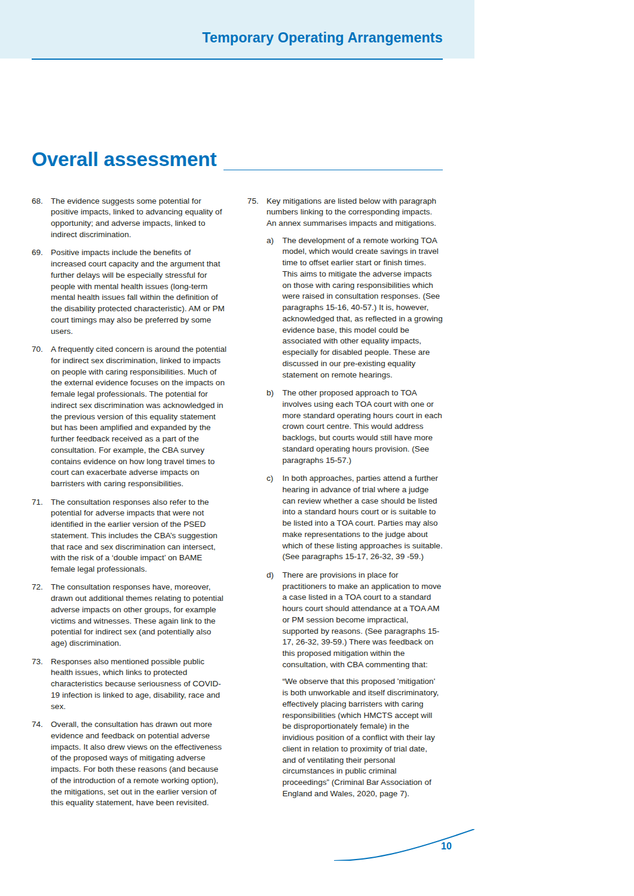Temporary Operating Arrangements
Overall assessment
68. The evidence suggests some potential for positive impacts, linked to advancing equality of opportunity; and adverse impacts, linked to indirect discrimination.
69. Positive impacts include the benefits of increased court capacity and the argument that further delays will be especially stressful for people with mental health issues (long-term mental health issues fall within the definition of the disability protected characteristic). AM or PM court timings may also be preferred by some users.
70. A frequently cited concern is around the potential for indirect sex discrimination, linked to impacts on people with caring responsibilities. Much of the external evidence focuses on the impacts on female legal professionals. The potential for indirect sex discrimination was acknowledged in the previous version of this equality statement but has been amplified and expanded by the further feedback received as a part of the consultation. For example, the CBA survey contains evidence on how long travel times to court can exacerbate adverse impacts on barristers with caring responsibilities.
71. The consultation responses also refer to the potential for adverse impacts that were not identified in the earlier version of the PSED statement. This includes the CBA’s suggestion that race and sex discrimination can intersect, with the risk of a ‘double impact’ on BAME female legal professionals.
72. The consultation responses have, moreover, drawn out additional themes relating to potential adverse impacts on other groups, for example victims and witnesses. These again link to the potential for indirect sex (and potentially also age) discrimination.
73. Responses also mentioned possible public health issues, which links to protected characteristics because seriousness of COVID-19 infection is linked to age, disability, race and sex.
74. Overall, the consultation has drawn out more evidence and feedback on potential adverse impacts. It also drew views on the effectiveness of the proposed ways of mitigating adverse impacts. For both these reasons (and because of the introduction of a remote working option), the mitigations, set out in the earlier version of this equality statement, have been revisited.
75. Key mitigations are listed below with paragraph numbers linking to the corresponding impacts. An annex summarises impacts and mitigations.
a) The development of a remote working TOA model, which would create savings in travel time to offset earlier start or finish times. This aims to mitigate the adverse impacts on those with caring responsibilities which were raised in consultation responses. (See paragraphs 15-16, 40-57.) It is, however, acknowledged that, as reflected in a growing evidence base, this model could be associated with other equality impacts, especially for disabled people. These are discussed in our pre-existing equality statement on remote hearings.
b) The other proposed approach to TOA involves using each TOA court with one or more standard operating hours court in each crown court centre. This would address backlogs, but courts would still have more standard operating hours provision. (See paragraphs 15-57.)
c) In both approaches, parties attend a further hearing in advance of trial where a judge can review whether a case should be listed into a standard hours court or is suitable to be listed into a TOA court. Parties may also make representations to the judge about which of these listing approaches is suitable. (See paragraphs 15-17, 26-32, 39 -59.)
d) There are provisions in place for practitioners to make an application to move a case listed in a TOA court to a standard hours court should attendance at a TOA AM or PM session become impractical, supported by reasons. (See paragraphs 15-17, 26-32, 39-59.) There was feedback on this proposed mitigation within the consultation, with CBA commenting that:
“We observe that this proposed 'mitigation' is both unworkable and itself discriminatory, effectively placing barristers with caring responsibilities (which HMCTS accept will be disproportionately female) in the invidious position of a conflict with their lay client in relation to proximity of trial date, and of ventilating their personal circumstances in public criminal proceedings” (Criminal Bar Association of England and Wales, 2020, page 7).
10